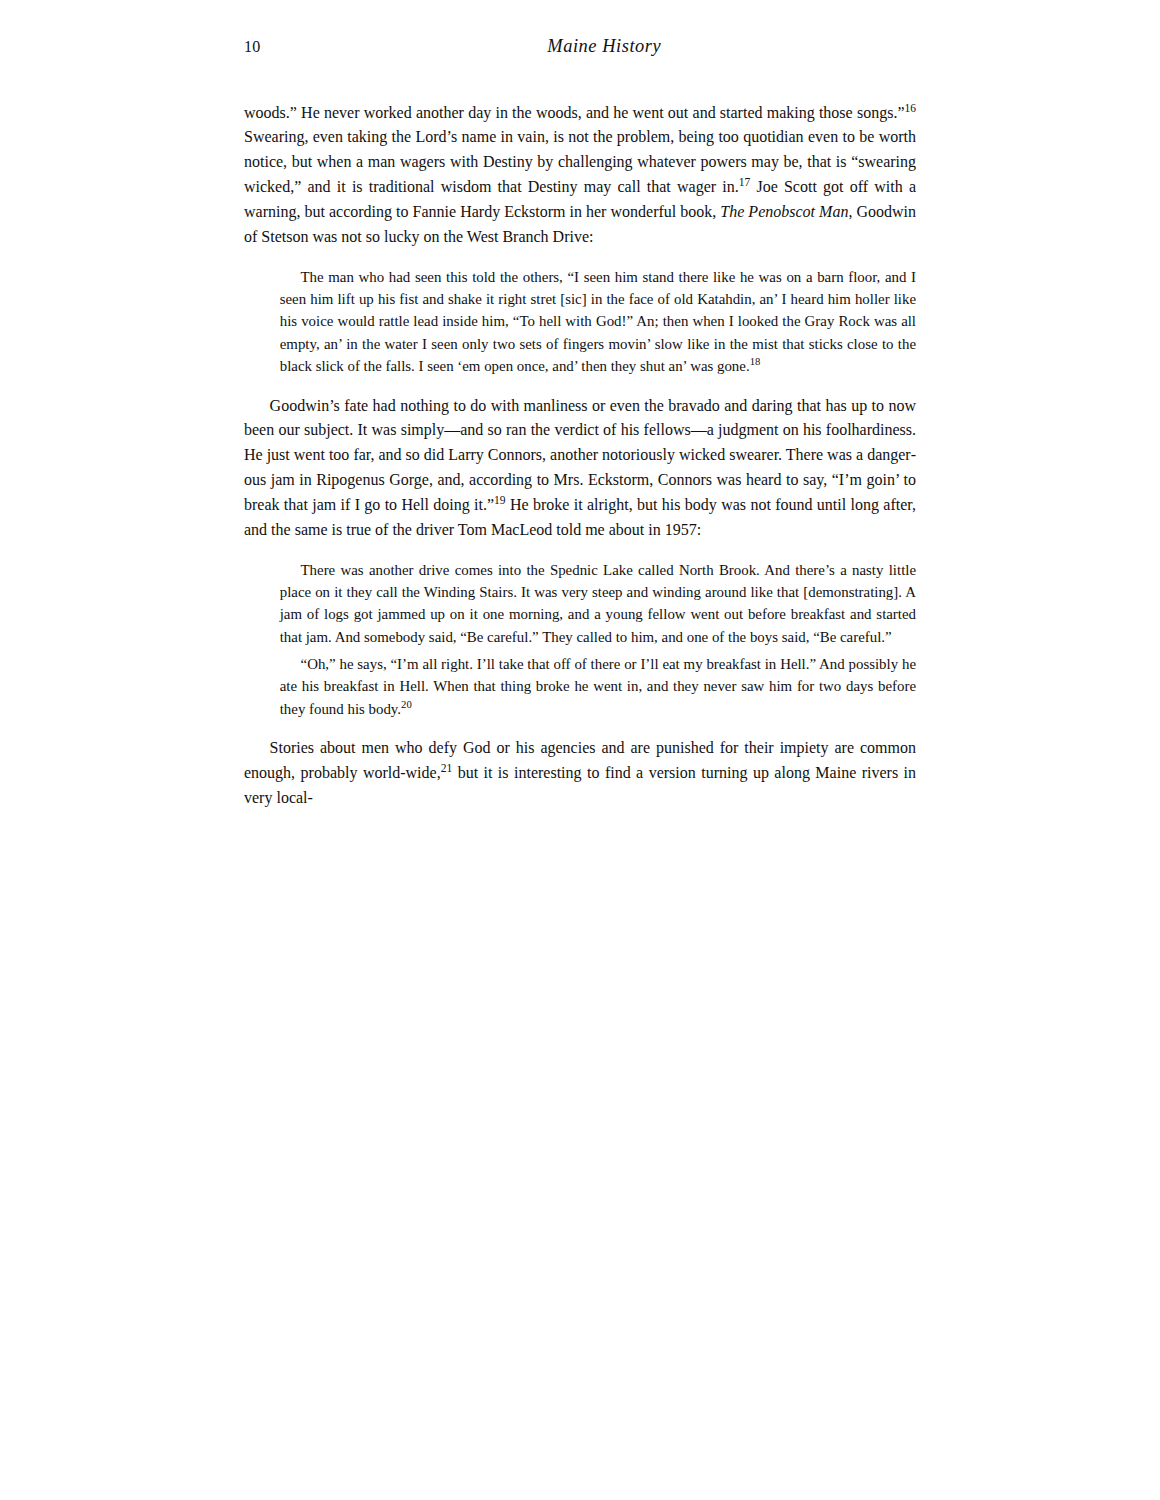10 Maine History
woods.” He never worked another day in the woods, and he went out and started making those songs.”16 Swearing, even taking the Lord’s name in vain, is not the problem, being too quotidian even to be worth notice, but when a man wagers with Destiny by challenging whatever powers may be, that is “swearing wicked,” and it is traditional wisdom that Destiny may call that wager in.17 Joe Scott got off with a warning, but according to Fannie Hardy Eckstorm in her wonderful book, The Penobscot Man, Goodwin of Stetson was not so lucky on the West Branch Drive:
The man who had seen this told the others, “I seen him stand there like he was on a barn floor, and I seen him lift up his fist and shake it right stret [sic] in the face of old Katahdin, an’ I heard him holler like his voice would rattle lead inside him, “To hell with God!” An; then when I looked the Gray Rock was all empty, an’ in the water I seen only two sets of fingers movin’ slow like in the mist that sticks close to the black slick of the falls. I seen ‘em open once, and’ then they shut an’ was gone.18
Goodwin’s fate had nothing to do with manliness or even the bravado and daring that has up to now been our subject. It was simply—and so ran the verdict of his fellows—a judgment on his foolhardiness. He just went too far, and so did Larry Connors, another notoriously wicked swearer. There was a dangerous jam in Ripogenus Gorge, and, according to Mrs. Eckstorm, Connors was heard to say, “I’m goin’ to break that jam if I go to Hell doing it.”19 He broke it alright, but his body was not found until long after, and the same is true of the driver Tom MacLeod told me about in 1957:
There was another drive comes into the Spednic Lake called North Brook. And there’s a nasty little place on it they call the Winding Stairs. It was very steep and winding around like that [demonstrating]. A jam of logs got jammed up on it one morning, and a young fellow went out before breakfast and started that jam. And somebody said, “Be careful.” They called to him, and one of the boys said, “Be careful.”
“Oh,” he says, “I’m all right. I’ll take that off of there or I’ll eat my breakfast in Hell.” And possibly he ate his breakfast in Hell. When that thing broke he went in, and they never saw him for two days before they found his body.20
Stories about men who defy God or his agencies and are punished for their impiety are common enough, probably world-wide,21 but it is interesting to find a version turning up along Maine rivers in very local-